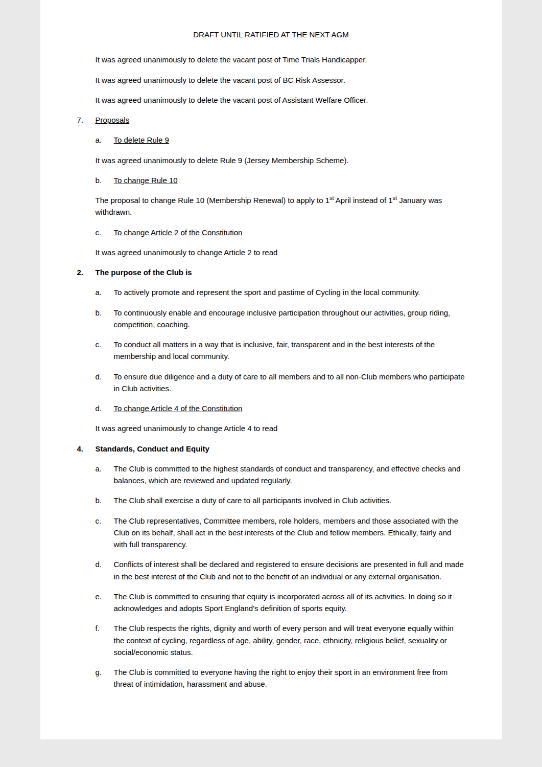DRAFT UNTIL RATIFIED AT THE NEXT AGM
It was agreed unanimously to delete the vacant post of Time Trials Handicapper.
It was agreed unanimously to delete the vacant post of BC Risk Assessor.
It was agreed unanimously to delete the vacant post of Assistant Welfare Officer.
7.
Proposals
a.
To delete Rule 9
It was agreed unanimously to delete Rule 9 (Jersey Membership Scheme).
b.
To change Rule 10
The proposal to change Rule 10 (Membership Renewal) to apply to 1st April instead of 1st January was withdrawn.
c.
To change Article 2 of the Constitution
It was agreed unanimously to change Article 2 to read
2. The purpose of the Club is
a.
To actively promote and represent the sport and pastime of Cycling in the local community.
b.
To continuously enable and encourage inclusive participation throughout our activities, group riding, competition, coaching.
c.
To conduct all matters in a way that is inclusive, fair, transparent and in the best interests of the membership and local community.
d.
To ensure due diligence and a duty of care to all members and to all non-Club members who participate in Club activities.
d.
To change Article 4 of the Constitution
It was agreed unanimously to change Article 4 to read
4. Standards, Conduct and Equity
a.
The Club is committed to the highest standards of conduct and transparency, and effective checks and balances, which are reviewed and updated regularly.
b.
The Club shall exercise a duty of care to all participants involved in Club activities.
c.
The Club representatives, Committee members, role holders, members and those associated with the Club on its behalf, shall act in the best interests of the Club and fellow members. Ethically, fairly and with full transparency.
d.
Conflicts of interest shall be declared and registered to ensure decisions are presented in full and made in the best interest of the Club and not to the benefit of an individual or any external organisation.
e.
The Club is committed to ensuring that equity is incorporated across all of its activities. In doing so it acknowledges and adopts Sport England's definition of sports equity.
f.
The Club respects the rights, dignity and worth of every person and will treat everyone equally within the context of cycling, regardless of age, ability, gender, race, ethnicity, religious belief, sexuality or social/economic status.
g.
The Club is committed to everyone having the right to enjoy their sport in an environment free from threat of intimidation, harassment and abuse.